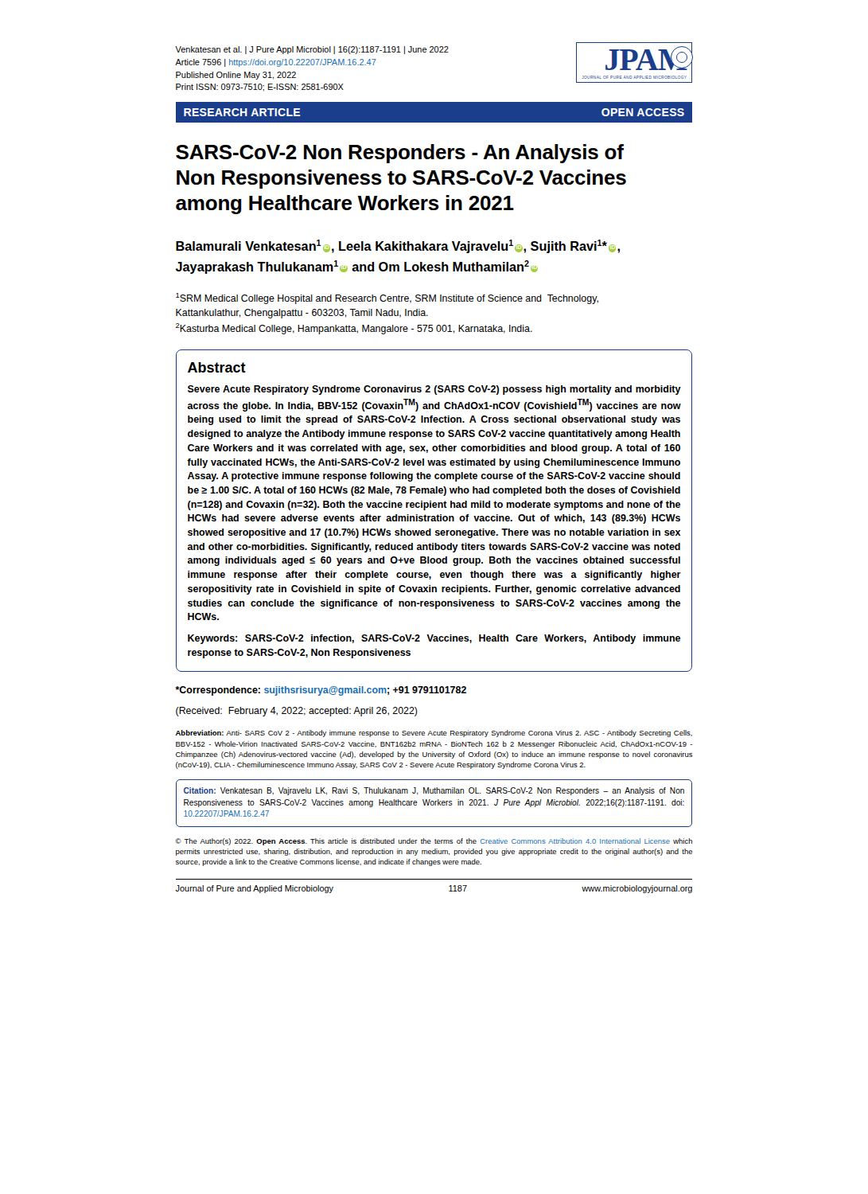Venkatesan et al. | J Pure Appl Microbiol | 16(2):1187-1191 | June 2022
Article 7596 | https://doi.org/10.22207/JPAM.16.2.47
Published Online May 31, 2022
Print ISSN: 0973-7510; E-ISSN: 2581-690X
JPAM
JOURNAL OF PURE AND APPLIED MICROBIOLOGY
RESEARCH ARTICLE OPEN ACCESS
SARS-CoV-2 Non Responders - An Analysis of
Non Responsiveness to SARS-CoV-2 Vaccines
among Healthcare Workers in 2021
Balamurali Venkatesan1 , Leela Kakithakara Vajravelu1 , Sujith Ravi1* ,
Jayaprakash Thulukanam1 and Om Lokesh Muthamilan2
1SRM Medical College Hospital and Research Centre, SRM Institute of Science and Technology,
Kattankulathur, Chengalpattu - 603203, Tamil Nadu, India.
2Kasturba Medical College, Hampankatta, Mangalore - 575 001, Karnataka, India.
Abstract
Severe Acute Respiratory Syndrome Coronavirus 2 (SARS CoV-2) possess high mortality and morbidity across the globe. In India, BBV-152 (CovaxinTM) and ChAdOx1-nCOV (CovishieldTM) vaccines are now being used to limit the spread of SARS-CoV-2 Infection. A Cross sectional observational study was designed to analyze the Antibody immune response to SARS CoV-2 vaccine quantitatively among Health Care Workers and it was correlated with age, sex, other comorbidities and blood group. A total of 160 fully vaccinated HCWs, the Anti-SARS-CoV-2 level was estimated by using Chemiluminescence Immuno Assay. A protective immune response following the complete course of the SARS-CoV-2 vaccine should be ≥ 1.00 S/C. A total of 160 HCWs (82 Male, 78 Female) who had completed both the doses of Covishield (n=128) and Covaxin (n=32). Both the vaccine recipient had mild to moderate symptoms and none of the HCWs had severe adverse events after administration of vaccine. Out of which, 143 (89.3%) HCWs showed seropositive and 17 (10.7%) HCWs showed seronegative. There was no notable variation in sex and other co-morbidities. Significantly, reduced antibody titers towards SARS-CoV-2 vaccine was noted among individuals aged ≤ 60 years and O+ve Blood group. Both the vaccines obtained successful immune response after their complete course, even though there was a significantly higher seropositivity rate in Covishield in spite of Covaxin recipients. Further, genomic correlative advanced studies can conclude the significance of non-responsiveness to SARS-CoV-2 vaccines among the HCWs.
Keywords: SARS-CoV-2 infection, SARS-CoV-2 Vaccines, Health Care Workers, Antibody immune response to SARS-CoV-2, Non Responsiveness
*Correspondence: sujithsrisurya@gmail.com; +91 9791101782
(Received: February 4, 2022; accepted: April 26, 2022)
Abbreviation: Anti- SARS CoV 2 - Antibody immune response to Severe Acute Respiratory Syndrome Corona Virus 2. ASC - Antibody Secreting Cells, BBV-152 - Whole-Virion Inactivated SARS-CoV-2 Vaccine, BNT162b2 mRNA - BioNTech 162 b 2 Messenger Ribonucleic Acid, ChAdOx1-nCOV-19 - Chimpanzee (Ch) Adenovirus-vectored vaccine (Ad), developed by the University of Oxford (Ox) to induce an immune response to novel coronavirus (nCoV-19), CLIA - Chemiluminescence Immuno Assay, SARS CoV 2 - Severe Acute Respiratory Syndrome Corona Virus 2.
Citation: Venkatesan B, Vajravelu LK, Ravi S, Thulukanam J, Muthamilan OL. SARS-CoV-2 Non Responders – an Analysis of Non Responsiveness to SARS-CoV-2 Vaccines among Healthcare Workers in 2021. J Pure Appl Microbiol. 2022;16(2):1187-1191. doi: 10.22207/JPAM.16.2.47
© The Author(s) 2022. Open Access. This article is distributed under the terms of the Creative Commons Attribution 4.0 International License which permits unrestricted use, sharing, distribution, and reproduction in any medium, provided you give appropriate credit to the original author(s) and the source, provide a link to the Creative Commons license, and indicate if changes were made.
Journal of Pure and Applied Microbiology 1187 www.microbiologyjournal.org